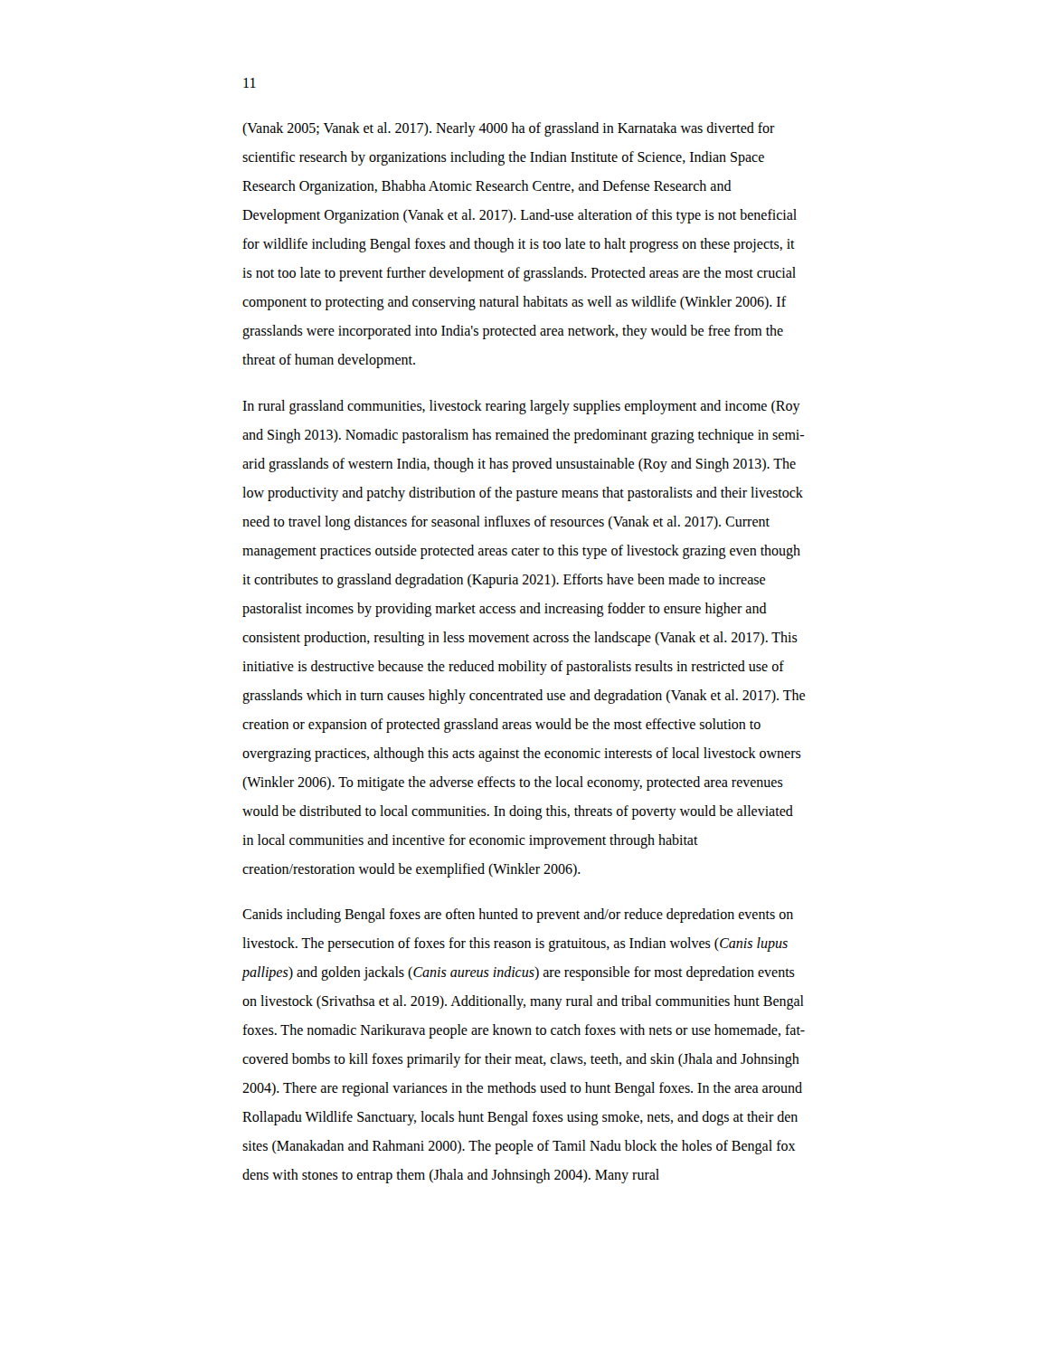11
(Vanak 2005; Vanak et al. 2017). Nearly 4000 ha of grassland in Karnataka was diverted for scientific research by organizations including the Indian Institute of Science, Indian Space Research Organization, Bhabha Atomic Research Centre, and Defense Research and Development Organization (Vanak et al. 2017). Land-use alteration of this type is not beneficial for wildlife including Bengal foxes and though it is too late to halt progress on these projects, it is not too late to prevent further development of grasslands. Protected areas are the most crucial component to protecting and conserving natural habitats as well as wildlife (Winkler 2006). If grasslands were incorporated into India's protected area network, they would be free from the threat of human development.
In rural grassland communities, livestock rearing largely supplies employment and income (Roy and Singh 2013). Nomadic pastoralism has remained the predominant grazing technique in semi-arid grasslands of western India, though it has proved unsustainable (Roy and Singh 2013). The low productivity and patchy distribution of the pasture means that pastoralists and their livestock need to travel long distances for seasonal influxes of resources (Vanak et al. 2017). Current management practices outside protected areas cater to this type of livestock grazing even though it contributes to grassland degradation (Kapuria 2021). Efforts have been made to increase pastoralist incomes by providing market access and increasing fodder to ensure higher and consistent production, resulting in less movement across the landscape (Vanak et al. 2017). This initiative is destructive because the reduced mobility of pastoralists results in restricted use of grasslands which in turn causes highly concentrated use and degradation (Vanak et al. 2017). The creation or expansion of protected grassland areas would be the most effective solution to overgrazing practices, although this acts against the economic interests of local livestock owners (Winkler 2006). To mitigate the adverse effects to the local economy, protected area revenues would be distributed to local communities. In doing this, threats of poverty would be alleviated in local communities and incentive for economic improvement through habitat creation/restoration would be exemplified (Winkler 2006).
Canids including Bengal foxes are often hunted to prevent and/or reduce depredation events on livestock. The persecution of foxes for this reason is gratuitous, as Indian wolves (Canis lupus pallipes) and golden jackals (Canis aureus indicus) are responsible for most depredation events on livestock (Srivathsa et al. 2019). Additionally, many rural and tribal communities hunt Bengal foxes. The nomadic Narikurava people are known to catch foxes with nets or use homemade, fat-covered bombs to kill foxes primarily for their meat, claws, teeth, and skin (Jhala and Johnsingh 2004). There are regional variances in the methods used to hunt Bengal foxes. In the area around Rollapadu Wildlife Sanctuary, locals hunt Bengal foxes using smoke, nets, and dogs at their den sites (Manakadan and Rahmani 2000). The people of Tamil Nadu block the holes of Bengal fox dens with stones to entrap them (Jhala and Johnsingh 2004). Many rural